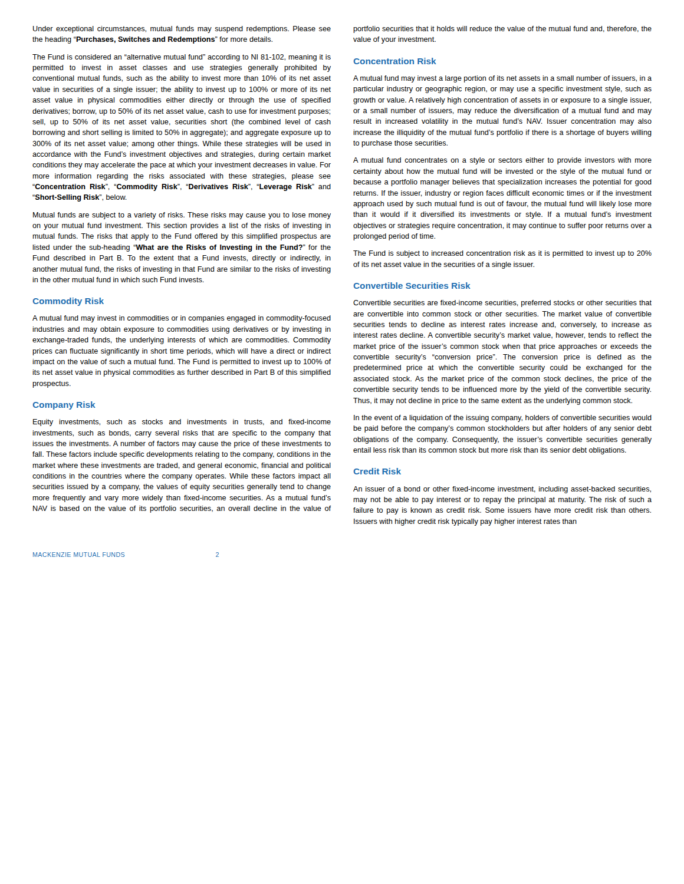Under exceptional circumstances, mutual funds may suspend redemptions. Please see the heading “Purchases, Switches and Redemptions” for more details.
The Fund is considered an “alternative mutual fund” according to NI 81-102, meaning it is permitted to invest in asset classes and use strategies generally prohibited by conventional mutual funds, such as the ability to invest more than 10% of its net asset value in securities of a single issuer; the ability to invest up to 100% or more of its net asset value in physical commodities either directly or through the use of specified derivatives; borrow, up to 50% of its net asset value, cash to use for investment purposes; sell, up to 50% of its net asset value, securities short (the combined level of cash borrowing and short selling is limited to 50% in aggregate); and aggregate exposure up to 300% of its net asset value; among other things. While these strategies will be used in accordance with the Fund’s investment objectives and strategies, during certain market conditions they may accelerate the pace at which your investment decreases in value. For more information regarding the risks associated with these strategies, please see “Concentration Risk”, “Commodity Risk”, “Derivatives Risk”, “Leverage Risk” and “Short-Selling Risk”, below.
Mutual funds are subject to a variety of risks. These risks may cause you to lose money on your mutual fund investment. This section provides a list of the risks of investing in mutual funds. The risks that apply to the Fund offered by this simplified prospectus are listed under the sub-heading “What are the Risks of Investing in the Fund?” for the Fund described in Part B. To the extent that a Fund invests, directly or indirectly, in another mutual fund, the risks of investing in that Fund are similar to the risks of investing in the other mutual fund in which such Fund invests.
Commodity Risk
A mutual fund may invest in commodities or in companies engaged in commodity-focused industries and may obtain exposure to commodities using derivatives or by investing in exchange-traded funds, the underlying interests of which are commodities. Commodity prices can fluctuate significantly in short time periods, which will have a direct or indirect impact on the value of such a mutual fund. The Fund is permitted to invest up to 100% of its net asset value in physical commodities as further described in Part B of this simplified prospectus.
Company Risk
Equity investments, such as stocks and investments in trusts, and fixed-income investments, such as bonds, carry several risks that are specific to the company that issues the investments. A number of factors may cause the price of these investments to fall. These factors include specific developments relating to the company, conditions in the market where these investments are traded, and general economic, financial and political conditions in the countries where the company operates. While these factors impact all securities issued by a company, the values of equity securities generally tend to change more frequently and vary more widely than fixed-income securities. As a mutual fund’s NAV is based on the value of its portfolio securities, an overall decline in the value of portfolio securities that it holds will reduce the value of the mutual fund and, therefore, the value of your investment.
Concentration Risk
A mutual fund may invest a large portion of its net assets in a small number of issuers, in a particular industry or geographic region, or may use a specific investment style, such as growth or value. A relatively high concentration of assets in or exposure to a single issuer, or a small number of issuers, may reduce the diversification of a mutual fund and may result in increased volatility in the mutual fund’s NAV. Issuer concentration may also increase the illiquidity of the mutual fund’s portfolio if there is a shortage of buyers willing to purchase those securities.
A mutual fund concentrates on a style or sectors either to provide investors with more certainty about how the mutual fund will be invested or the style of the mutual fund or because a portfolio manager believes that specialization increases the potential for good returns. If the issuer, industry or region faces difficult economic times or if the investment approach used by such mutual fund is out of favour, the mutual fund will likely lose more than it would if it diversified its investments or style. If a mutual fund’s investment objectives or strategies require concentration, it may continue to suffer poor returns over a prolonged period of time.
The Fund is subject to increased concentration risk as it is permitted to invest up to 20% of its net asset value in the securities of a single issuer.
Convertible Securities Risk
Convertible securities are fixed-income securities, preferred stocks or other securities that are convertible into common stock or other securities. The market value of convertible securities tends to decline as interest rates increase and, conversely, to increase as interest rates decline. A convertible security’s market value, however, tends to reflect the market price of the issuer’s common stock when that price approaches or exceeds the convertible security’s “conversion price”. The conversion price is defined as the predetermined price at which the convertible security could be exchanged for the associated stock. As the market price of the common stock declines, the price of the convertible security tends to be influenced more by the yield of the convertible security. Thus, it may not decline in price to the same extent as the underlying common stock.
In the event of a liquidation of the issuing company, holders of convertible securities would be paid before the company’s common stockholders but after holders of any senior debt obligations of the company. Consequently, the issuer’s convertible securities generally entail less risk than its common stock but more risk than its senior debt obligations.
Credit Risk
An issuer of a bond or other fixed-income investment, including asset-backed securities, may not be able to pay interest or to repay the principal at maturity. The risk of such a failure to pay is known as credit risk. Some issuers have more credit risk than others. Issuers with higher credit risk typically pay higher interest rates than
MACKENZIE MUTUAL FUNDS 2